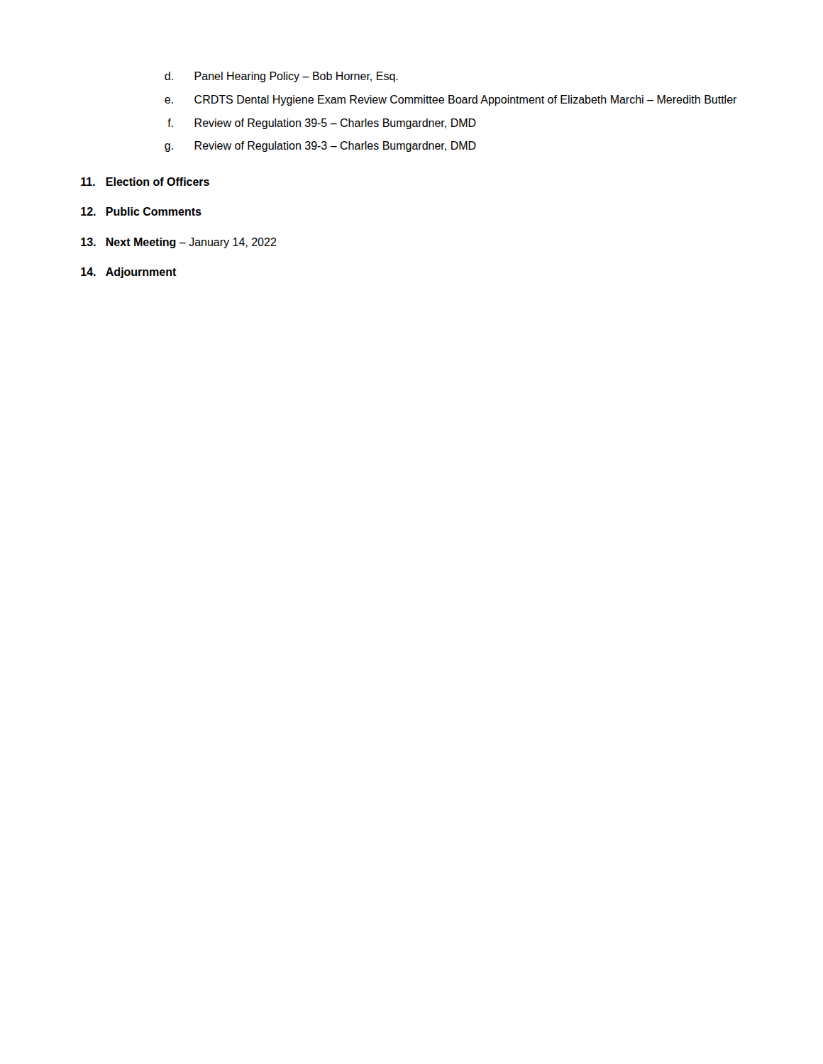Panel Hearing Policy – Bob Horner, Esq.
CRDTS Dental Hygiene Exam Review Committee Board Appointment of Elizabeth Marchi – Meredith Buttler
Review of Regulation 39-5 – Charles Bumgardner, DMD
Review of Regulation 39-3 – Charles Bumgardner, DMD
Election of Officers
Public Comments
Next Meeting – January 14, 2022
Adjournment